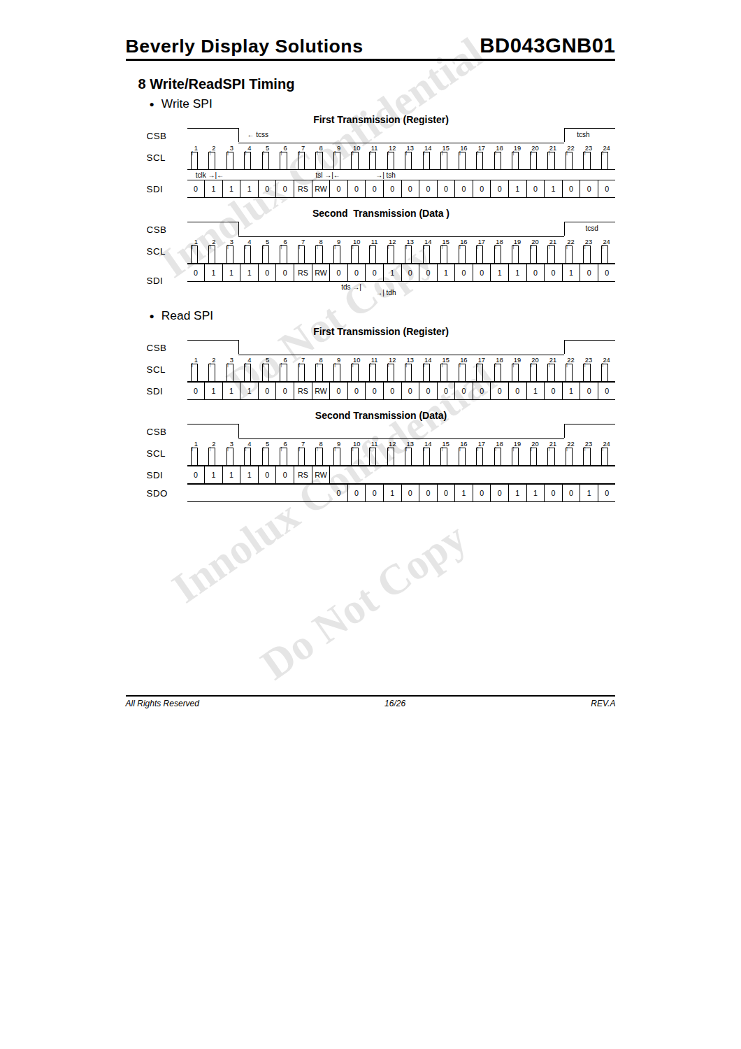Beverly Display Solutions
BD043GNB01
8 Write/ReadSPI Timing
Write SPI
First Transmission (Register)
| CSB | ← tcss tcsh |
| SCL | 1 2 3 4 5 6 7 8 9 10 11 12 13 14 15 16 17 18 19 20 21 22 23 24 ↑ ↑ ↑ ↑ ↑ ↑ ↑ ↑ ↑ ↑ ↑ ↑ ↑ ↑ ↑ ↑ ↑ ↑ ↑ ↑ ↑ ↑ ↑ ↑ |
| | tclk →/← tsl →/← →/ tsh |
| SDI | 0 1 1 1 0 0 RS RW 0 0 0 0 0 0 0 0 0 0 1 0 1 0 0 0 |
Second Transmission (Data )
| CSB | tcsd |
| SCL | 1 2 3 4 5 6 7 8 9 10 11 12 13 14 15 16 17 18 19 20 21 22 23 24 ↑ ↑ ↑ ↑ ↑ ↑ ↑ ↑ ↑ ↑ ↑ ↑ ↑ ↑ ↑ ↑ ↑ ↑ ↑ ↑ ↑ ↑ ↑ ↑ |
| SDI | 0 1 1 1 0 0 RS RW 0 0 0 1 0 0 1 0 0 1 1 0 0 1 0 0 tds →/ →/ tdh |
Read SPI
First Transmission (Register)
| CSB | |
| SCL | 1 2 3 4 5 6 7 8 9 10 11 12 13 14 15 16 17 18 19 20 21 22 23 24 ↑ ↑ ↑ ↑ ↑ ↑ ↑ ↑ ↑ ↑ ↑ ↑ ↑ ↑ ↑ ↑ ↑ ↑ ↑ ↑ ↑ ↑ ↑ ↑ |
| SDI | 0 1 1 1 0 0 RS RW 0 0 0 0 0 0 0 0 0 0 0 1 0 1 0 0 |
Second Transmission (Data)
| CSB | |
| SCL | 1 2 3 4 5 6 7 8 9 10 11 12 13 14 15 16 17 18 19 20 21 22 23 24 ↑ ↑ ↑ ↑ ↑ ↑ ↑ ↑ ↑ ↑ ↑ ↑ ↑ ↑ ↑ ↑ ↑ ↑ ↑ ↑ ↑ ↑ ↑ ↑ |
| SDI | 0 1 1 1 0 0 RS RW |
| SDO | 0 0 0 1 0 0 0 1 0 0 1 1 0 0 1 0 |
Innolux Confidential
Do Not Copy
Innolux Confidential
Do Not Copy
All Rights Reserved
16/26
REV.A